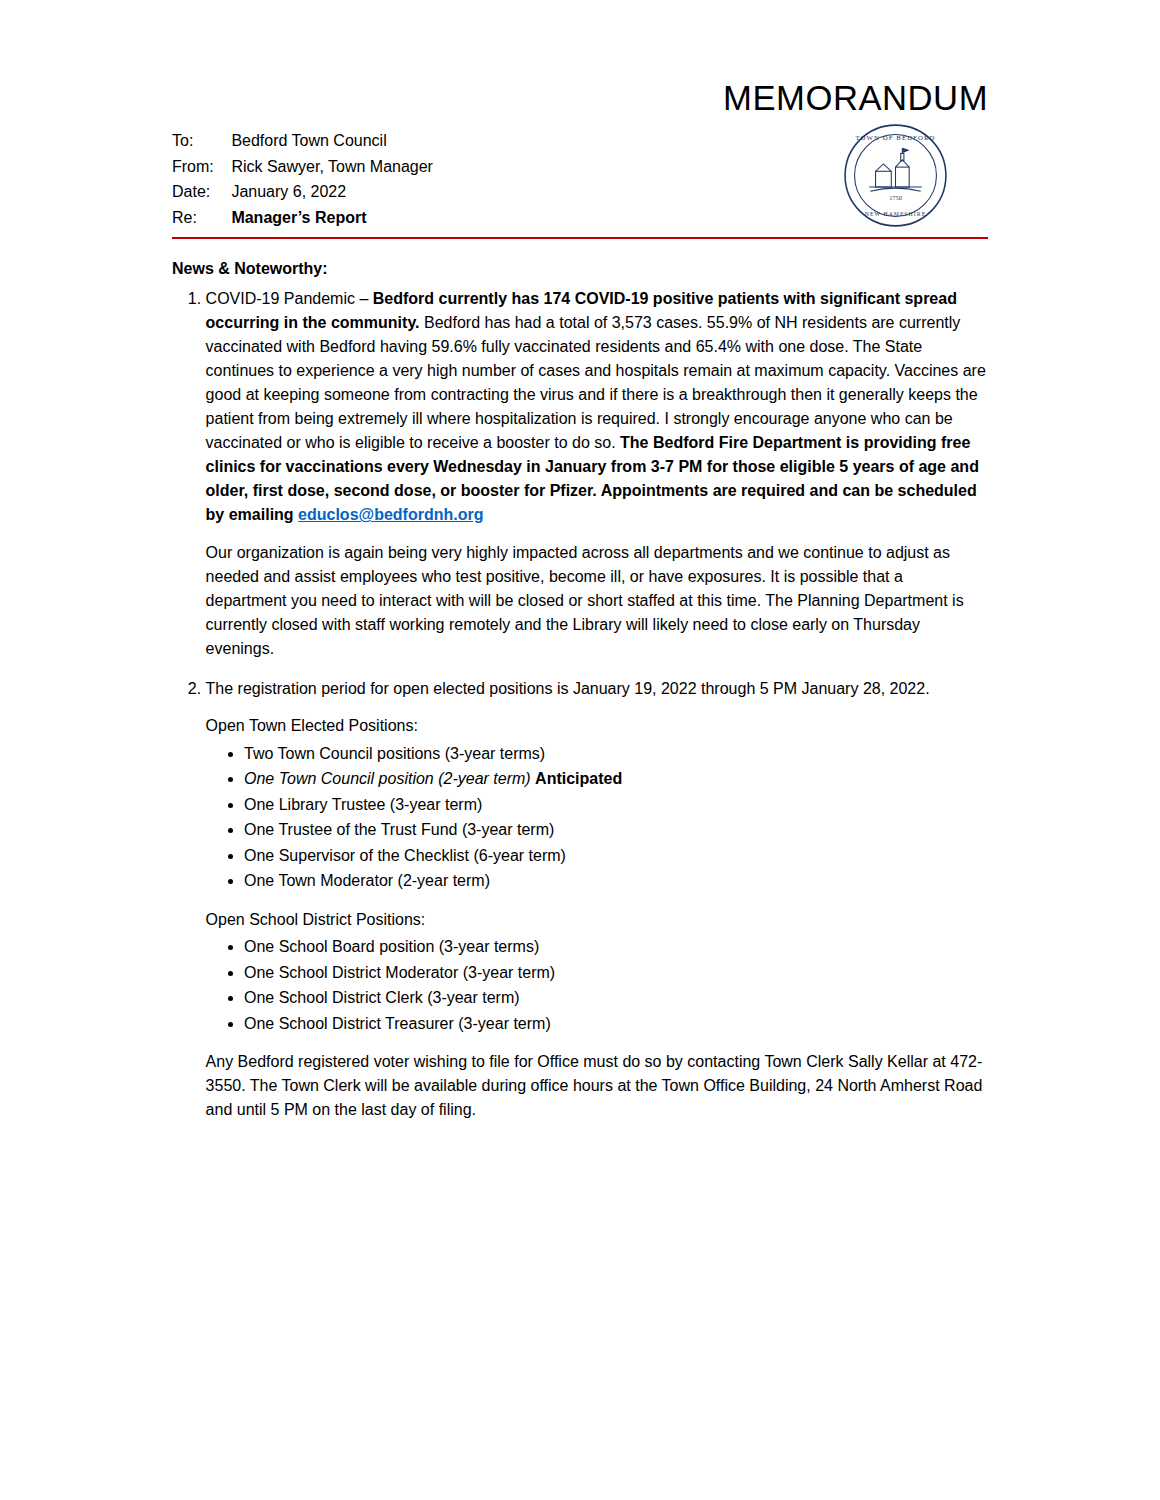MEMORANDUM
TOWN OF BEDFORD NEW HAMPSHIRE 1750
| To: | Bedford Town Council |
| From: | Rick Sawyer, Town Manager |
| Date: | January 6, 2022 |
| Re: | Manager’s Report |
News & Noteworthy:
COVID-19 Pandemic – Bedford currently has 174 COVID-19 positive patients with significant spread occurring in the community. Bedford has had a total of 3,573 cases. 55.9% of NH residents are currently vaccinated with Bedford having 59.6% fully vaccinated residents and 65.4% with one dose. The State continues to experience a very high number of cases and hospitals remain at maximum capacity. Vaccines are good at keeping someone from contracting the virus and if there is a breakthrough then it generally keeps the patient from being extremely ill where hospitalization is required. I strongly encourage anyone who can be vaccinated or who is eligible to receive a booster to do so. The Bedford Fire Department is providing free clinics for vaccinations every Wednesday in January from 3-7 PM for those eligible 5 years of age and older, first dose, second dose, or booster for Pfizer. Appointments are required and can be scheduled by emailing educlos@bedfordnh.org
Our organization is again being very highly impacted across all departments and we continue to adjust as needed and assist employees who test positive, become ill, or have exposures. It is possible that a department you need to interact with will be closed or short staffed at this time. The Planning Department is currently closed with staff working remotely and the Library will likely need to close early on Thursday evenings.
The registration period for open elected positions is January 19, 2022 through 5 PM January 28, 2022.
Open Town Elected Positions:
Two Town Council positions (3-year terms)
One Town Council position (2-year term) Anticipated
One Library Trustee (3-year term)
One Trustee of the Trust Fund (3-year term)
One Supervisor of the Checklist (6-year term)
One Town Moderator (2-year term)
Open School District Positions:
One School Board position (3-year terms)
One School District Moderator (3-year term)
One School District Clerk (3-year term)
One School District Treasurer (3-year term)
Any Bedford registered voter wishing to file for Office must do so by contacting Town Clerk Sally Kellar at 472-3550. The Town Clerk will be available during office hours at the Town Office Building, 24 North Amherst Road and until 5 PM on the last day of filing.